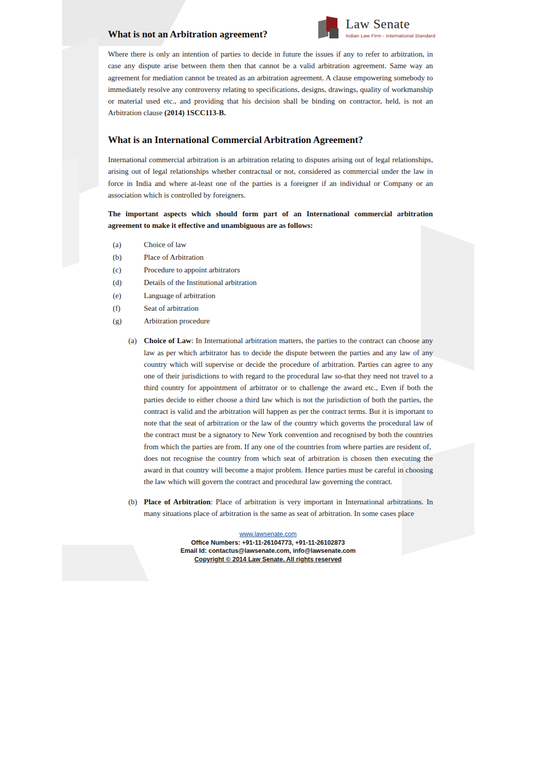Law Senate
Indian Law Firm - International Standard
What is not an Arbitration agreement?
Where there is only an intention of parties to decide in future the issues if any to refer to arbitration, in case any dispute arise between them then that cannot be a valid arbitration agreement. Same way an agreement for mediation cannot be treated as an arbitration agreement. A clause empowering somebody to immediately resolve any controversy relating to specifications, designs, drawings, quality of workmanship or material used etc., and providing that his decision shall be binding on contractor, held, is not an Arbitration clause (2014) 1SCC113-B.
What is an International Commercial Arbitration Agreement?
International commercial arbitration is an arbitration relating to disputes arising out of legal relationships, arising out of legal relationships whether contractual or not, considered as commercial under the law in force in India and where at-least one of the parties is a foreigner if an individual or Company or an association which is controlled by foreigners.
The important aspects which should form part of an International commercial arbitration agreement to make it effective and unambiguous are as follows:
(a) Choice of law
(b) Place of Arbitration
(c) Procedure to appoint arbitrators
(d) Details of the Institutional arbitration
(e) Language of arbitration
(f) Seat of arbitration
(g) Arbitration procedure
(a) Choice of Law: In International arbitration matters, the parties to the contract can choose any law as per which arbitrator has to decide the dispute between the parties and any law of any country which will supervise or decide the procedure of arbitration. Parties can agree to any one of their jurisdictions to with regard to the procedural law so-that they need not travel to a third country for appointment of arbitrator or to challenge the award etc., Even if both the parties decide to either choose a third law which is not the jurisdiction of both the parties, the contract is valid and the arbitration will happen as per the contract terms. But it is important to note that the seat of arbitration or the law of the country which governs the procedural law of the contract must be a signatory to New York convention and recognised by both the countries from which the parties are from. If any one of the countries from where parties are resident of, does not recognise the country from which seat of arbitration is chosen then executing the award in that country will become a major problem. Hence parties must be careful in choosing the law which will govern the contract and procedural law governing the contract.
(b) Place of Arbitration: Place of arbitration is very important in International arbitrations. In many situations place of arbitration is the same as seat of arbitration. In some cases place
www.lawsenate.com
Office Numbers: +91-11-26104773, +91-11-26102873
Email Id: contactus@lawsenate.com, info@lawsenate.com
Copyright © 2014 Law Senate. All rights reserved